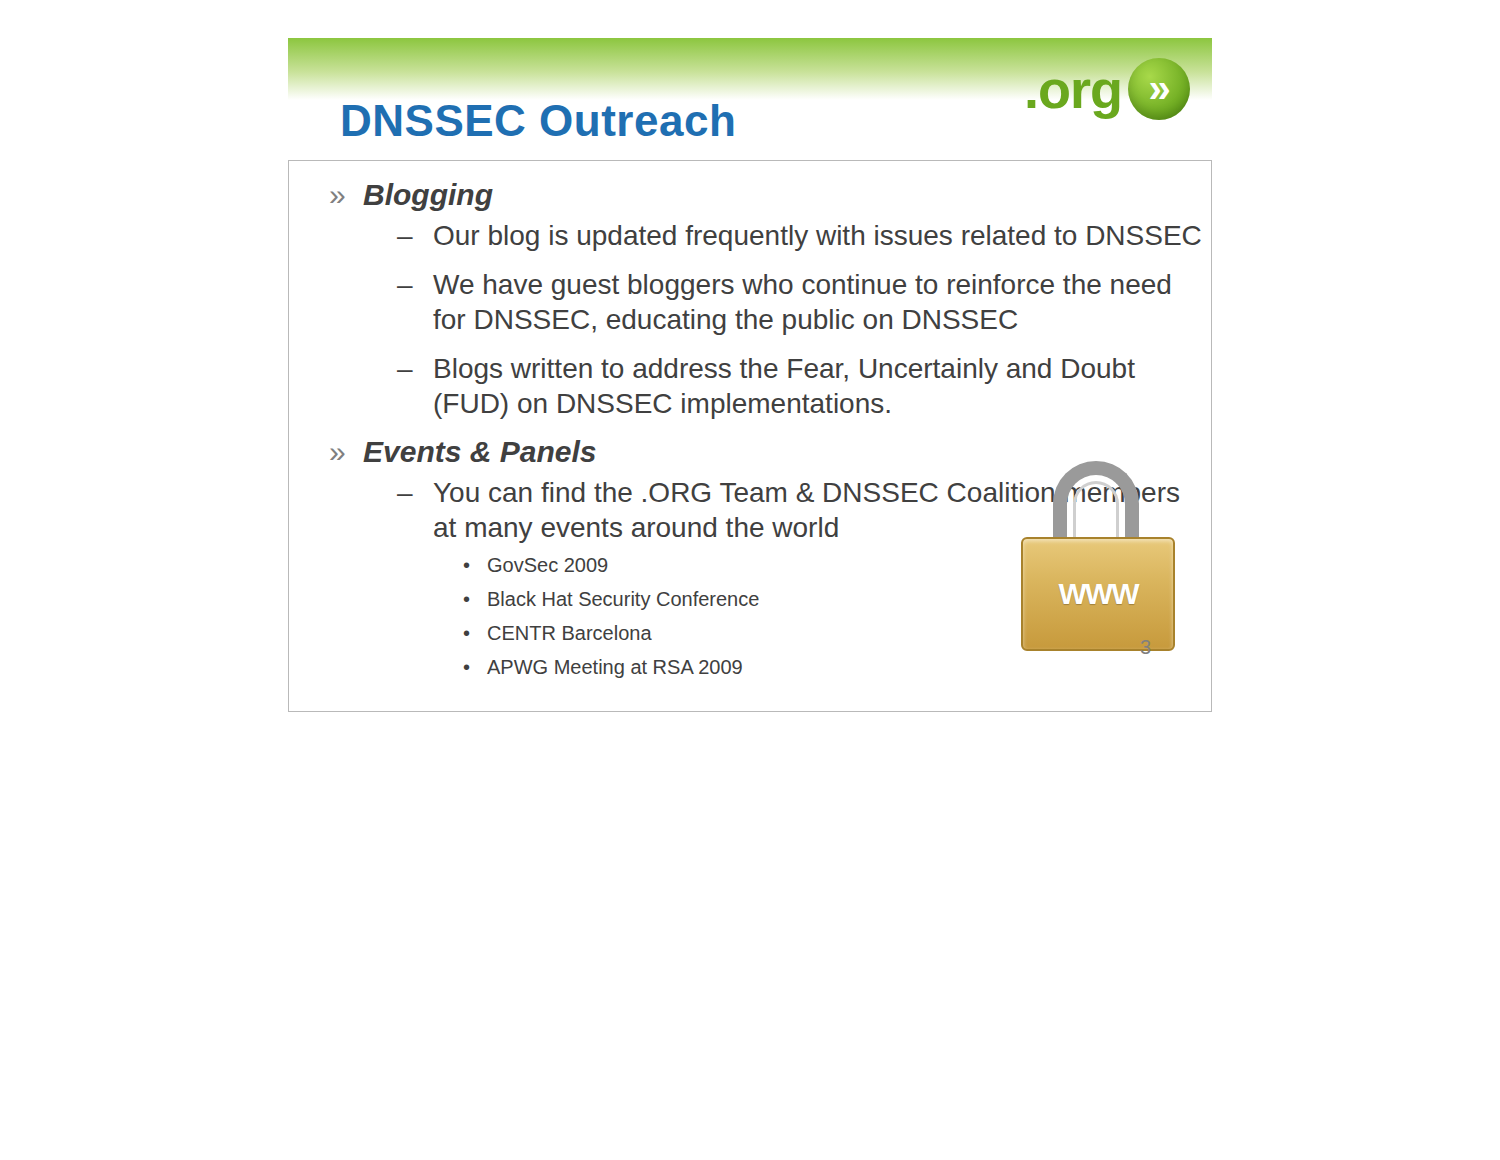.org
DNSSEC Outreach
Blogging
Our blog is updated frequently with issues related to DNSSEC
We have guest bloggers who continue to reinforce the need for DNSSEC, educating the public on DNSSEC
Blogs written to address the Fear, Uncertainly and Doubt (FUD) on DNSSEC implementations.
Events & Panels
You can find the .ORG Team & DNSSEC Coalition members at many events around the world
GovSec 2009
Black Hat Security Conference
CENTR Barcelona
APWG Meeting at RSA 2009
WWW
3